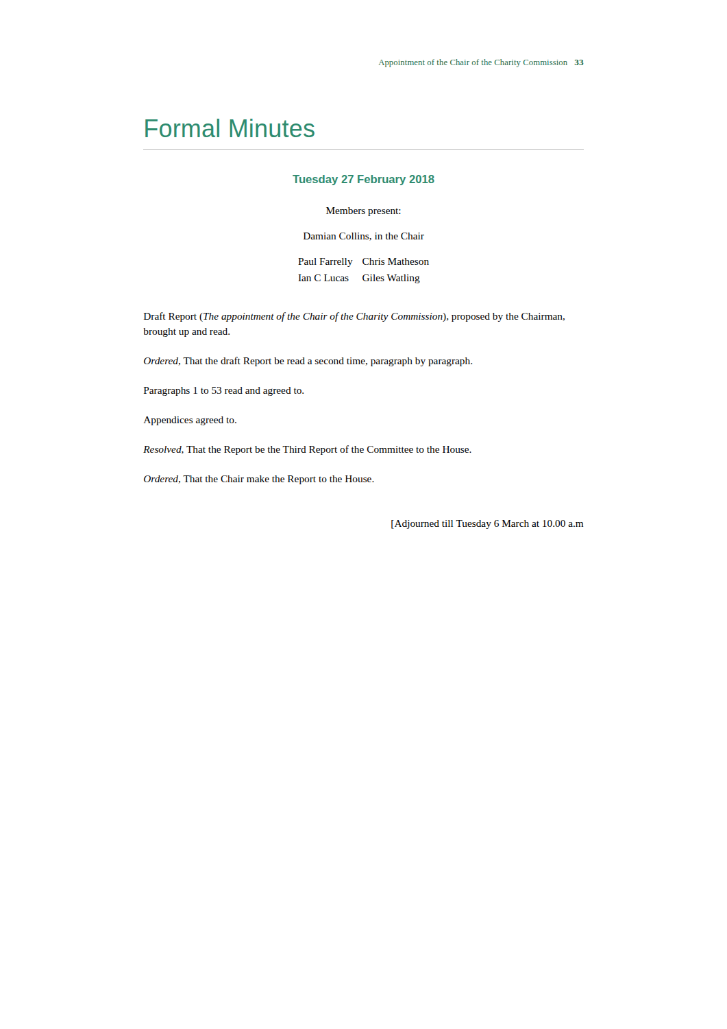Appointment of the Chair of the Charity Commission33
Formal Minutes
Tuesday 27 February 2018
Members present:
Damian Collins, in the Chair
| Paul Farrelly | Chris Matheson |
| Ian C Lucas | Giles Watling |
Draft Report (The appointment of the Chair of the Charity Commission), proposed by the Chairman, brought up and read.
Ordered, That the draft Report be read a second time, paragraph by paragraph.
Paragraphs 1 to 53 read and agreed to.
Appendices agreed to.
Resolved, That the Report be the Third Report of the Committee to the House.
Ordered, That the Chair make the Report to the House.
[Adjourned till Tuesday 6 March at 10.00 a.m